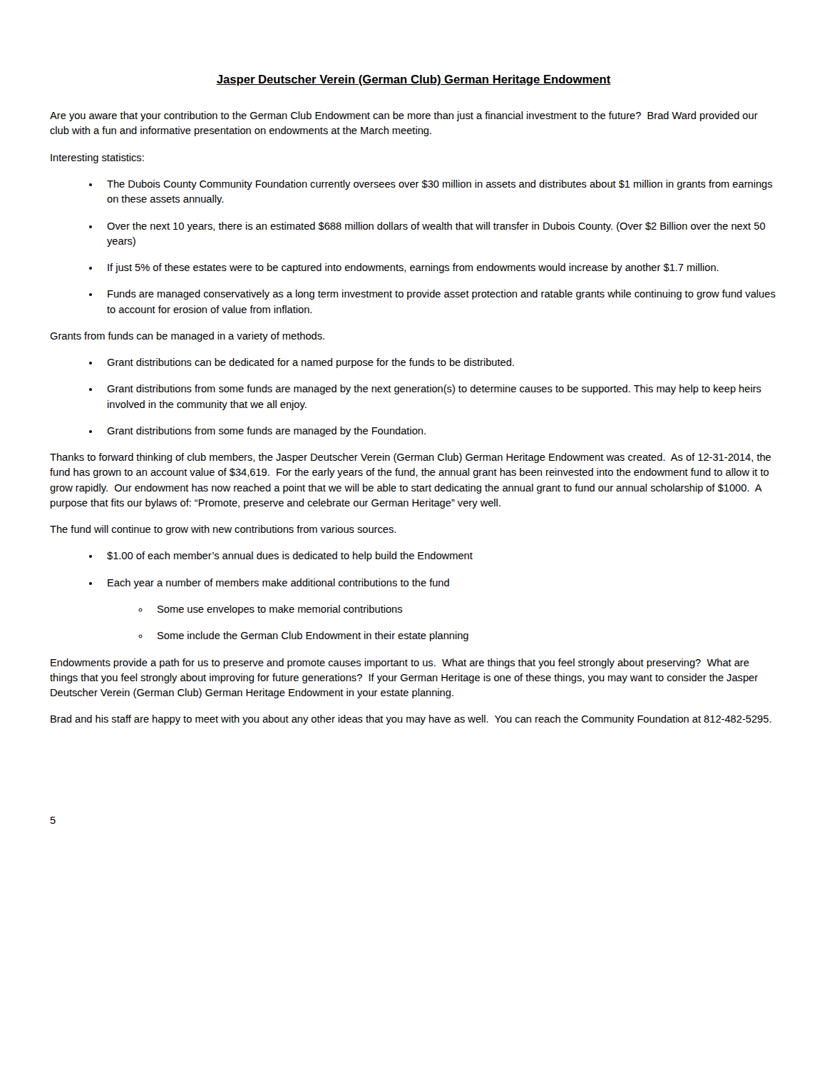Jasper Deutscher Verein (German Club) German Heritage Endowment
Are you aware that your contribution to the German Club Endowment can be more than just a financial investment to the future? Brad Ward provided our club with a fun and informative presentation on endowments at the March meeting.
Interesting statistics:
The Dubois County Community Foundation currently oversees over $30 million in assets and distributes about $1 million in grants from earnings on these assets annually.
Over the next 10 years, there is an estimated $688 million dollars of wealth that will transfer in Dubois County. (Over $2 Billion over the next 50 years)
If just 5% of these estates were to be captured into endowments, earnings from endowments would increase by another $1.7 million.
Funds are managed conservatively as a long term investment to provide asset protection and ratable grants while continuing to grow fund values to account for erosion of value from inflation.
Grants from funds can be managed in a variety of methods.
Grant distributions can be dedicated for a named purpose for the funds to be distributed.
Grant distributions from some funds are managed by the next generation(s) to determine causes to be supported. This may help to keep heirs involved in the community that we all enjoy.
Grant distributions from some funds are managed by the Foundation.
Thanks to forward thinking of club members, the Jasper Deutscher Verein (German Club) German Heritage Endowment was created. As of 12-31-2014, the fund has grown to an account value of $34,619. For the early years of the fund, the annual grant has been reinvested into the endowment fund to allow it to grow rapidly. Our endowment has now reached a point that we will be able to start dedicating the annual grant to fund our annual scholarship of $1000. A purpose that fits our bylaws of: “Promote, preserve and celebrate our German Heritage” very well.
The fund will continue to grow with new contributions from various sources.
$1.00 of each member’s annual dues is dedicated to help build the Endowment
Each year a number of members make additional contributions to the fund
Some use envelopes to make memorial contributions
Some include the German Club Endowment in their estate planning
Endowments provide a path for us to preserve and promote causes important to us. What are things that you feel strongly about preserving? What are things that you feel strongly about improving for future generations? If your German Heritage is one of these things, you may want to consider the Jasper Deutscher Verein (German Club) German Heritage Endowment in your estate planning.
Brad and his staff are happy to meet with you about any other ideas that you may have as well. You can reach the Community Foundation at 812-482-5295.
5